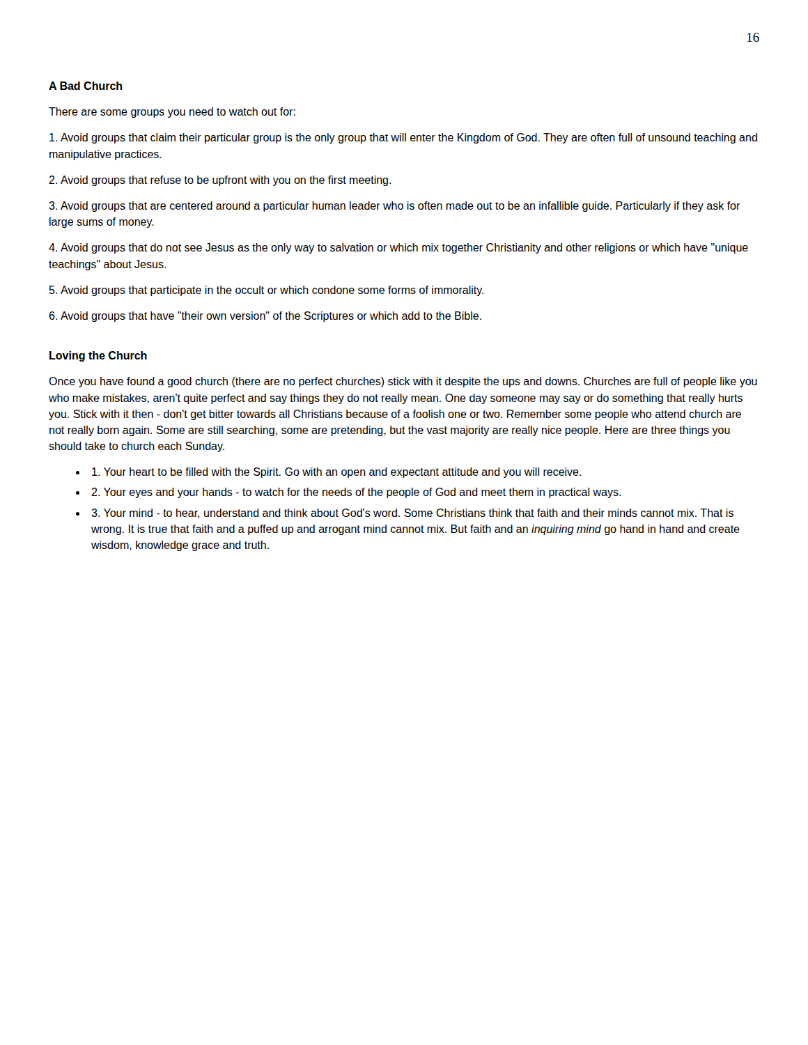16
A Bad Church
There are some groups you need to watch out for:
1. Avoid groups that claim their particular group is the only group that will enter the Kingdom of God. They are often full of unsound teaching and manipulative practices.
2. Avoid groups that refuse to be upfront with you on the first meeting.
3. Avoid groups that are centered around a particular human leader who is often made out to be an infallible guide. Particularly if they ask for large sums of money.
4. Avoid groups that do not see Jesus as the only way to salvation or which mix together Christianity and other religions or which have "unique teachings" about Jesus.
5. Avoid groups that participate in the occult or which condone some forms of immorality.
6. Avoid groups that have "their own version" of the Scriptures or which add to the Bible.
Loving the Church
Once you have found a good church (there are no perfect churches) stick with it despite the ups and downs. Churches are full of people like you who make mistakes, aren't quite perfect and say things they do not really mean. One day someone may say or do something that really hurts you. Stick with it then - don't get bitter towards all Christians because of a foolish one or two. Remember some people who attend church are not really born again. Some are still searching, some are pretending, but the vast majority are really nice people. Here are three things you should take to church each Sunday.
1. Your heart to be filled with the Spirit. Go with an open and expectant attitude and you will receive.
2. Your eyes and your hands - to watch for the needs of the people of God and meet them in practical ways.
3. Your mind - to hear, understand and think about God's word. Some Christians think that faith and their minds cannot mix. That is wrong. It is true that faith and a puffed up and arrogant mind cannot mix. But faith and an inquiring mind go hand in hand and create wisdom, knowledge grace and truth.